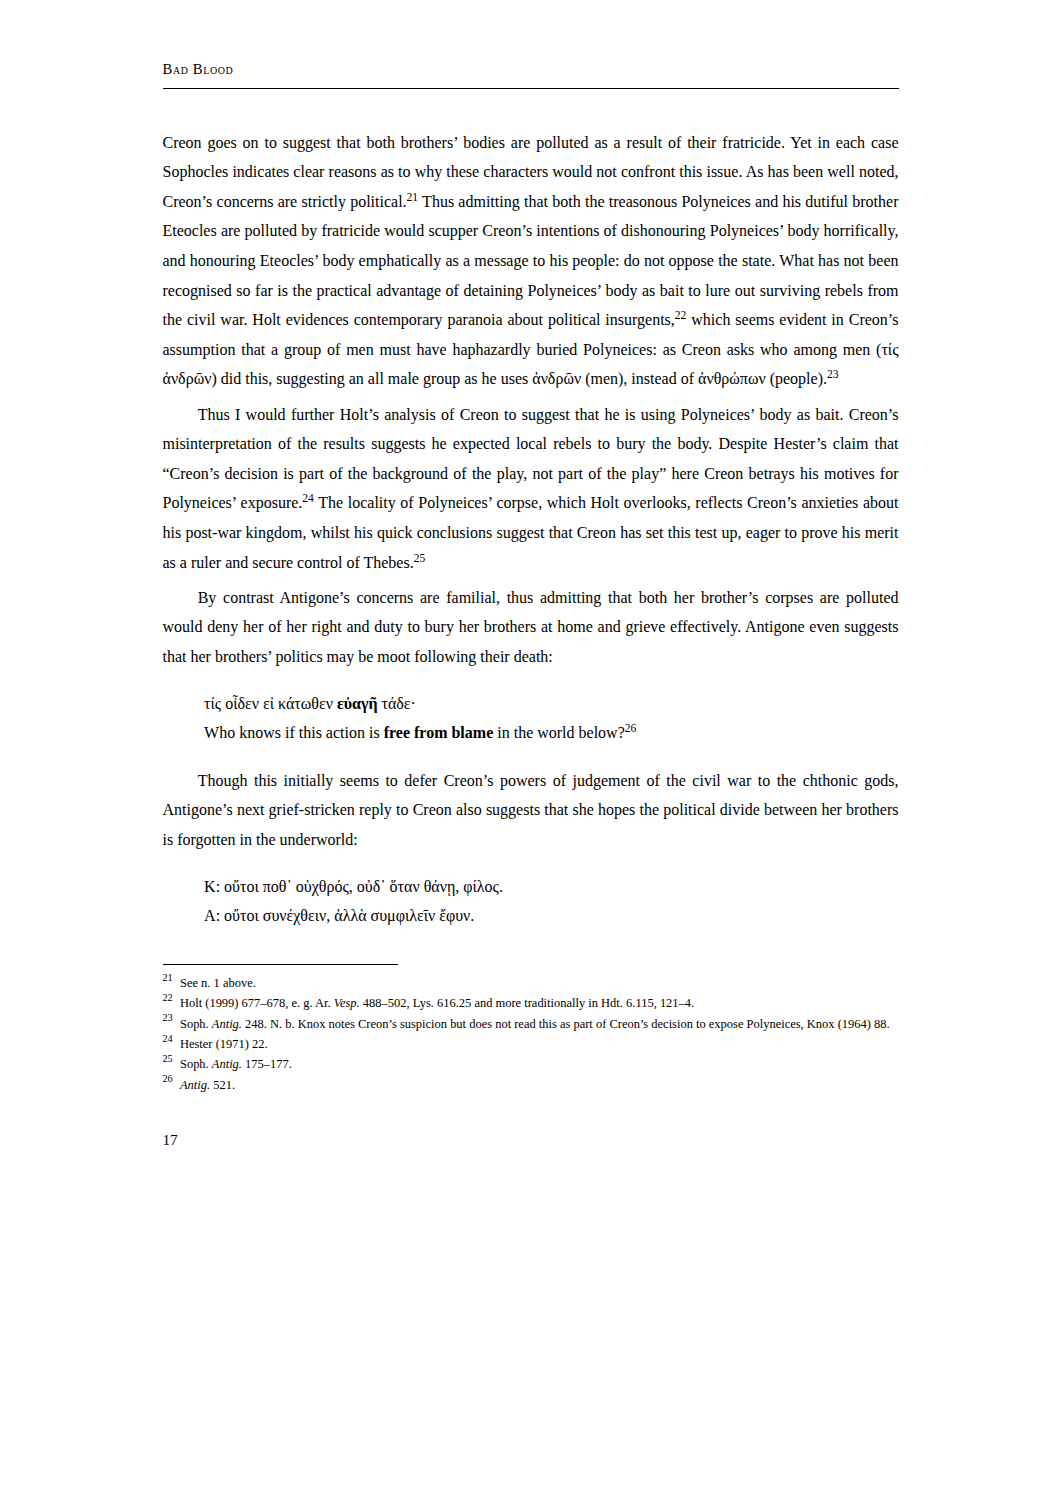Bad Blood
Creon goes on to suggest that both brothers’ bodies are polluted as a result of their fratricide. Yet in each case Sophocles indicates clear reasons as to why these characters would not confront this issue. As has been well noted, Creon’s concerns are strictly political.21 Thus admitting that both the treasonous Polyneices and his dutiful brother Eteocles are polluted by fratricide would scupper Creon’s intentions of dishonouring Polyneices’ body horrifically, and honouring Eteocles’ body emphatically as a message to his people: do not oppose the state. What has not been recognised so far is the practical advantage of detaining Polyneices’ body as bait to lure out surviving rebels from the civil war. Holt evidences contemporary paranoia about political insurgents,22 which seems evident in Creon’s assumption that a group of men must have haphazardly buried Polyneices: as Creon asks who among men (τίς ἀνδρῶν) did this, suggesting an all male group as he uses ἀνδρῶν (men), instead of ἀνθρώπων (people).23
Thus I would further Holt’s analysis of Creon to suggest that he is using Polyneices’ body as bait. Creon’s misinterpretation of the results suggests he expected local rebels to bury the body. Despite Hester’s claim that “Creon’s decision is part of the background of the play, not part of the play” here Creon betrays his motives for Polyneices’ exposure.24 The locality of Polyneices’ corpse, which Holt overlooks, reflects Creon’s anxieties about his post-war kingdom, whilst his quick conclusions suggest that Creon has set this test up, eager to prove his merit as a ruler and secure control of Thebes.25
By contrast Antigone’s concerns are familial, thus admitting that both her brother’s corpses are polluted would deny her of her right and duty to bury her brothers at home and grieve effectively. Antigone even suggests that her brothers’ politics may be moot following their death:
τίς οἶδεν εἰ κάτωθεν εὐαγῆ τάδε·
Who knows if this action is free from blame in the world below?26
Though this initially seems to defer Creon’s powers of judgement of the civil war to the chthonic gods, Antigone’s next grief-stricken reply to Creon also suggests that she hopes the political divide between her brothers is forgotten in the underworld:
Κ: οὔτοι ποθ᾽ οὑχθρός, οὐδ᾽ ὅταν θάνῃ, φίλος.
Α: οὔτοι συνέχθειν, ἀλλὰ συμφιλεῖν ἔφυν.
21 See n. 1 above.
22 Holt (1999) 677–678, e. g. Ar. Vesp. 488–502, Lys. 616.25 and more traditionally in Hdt. 6.115, 121–4.
23 Soph. Antig. 248. N. b. Knox notes Creon’s suspicion but does not read this as part of Creon’s decision to expose Polyneices, Knox (1964) 88.
24 Hester (1971) 22.
25 Soph. Antig. 175–177.
26 Antig. 521.
17